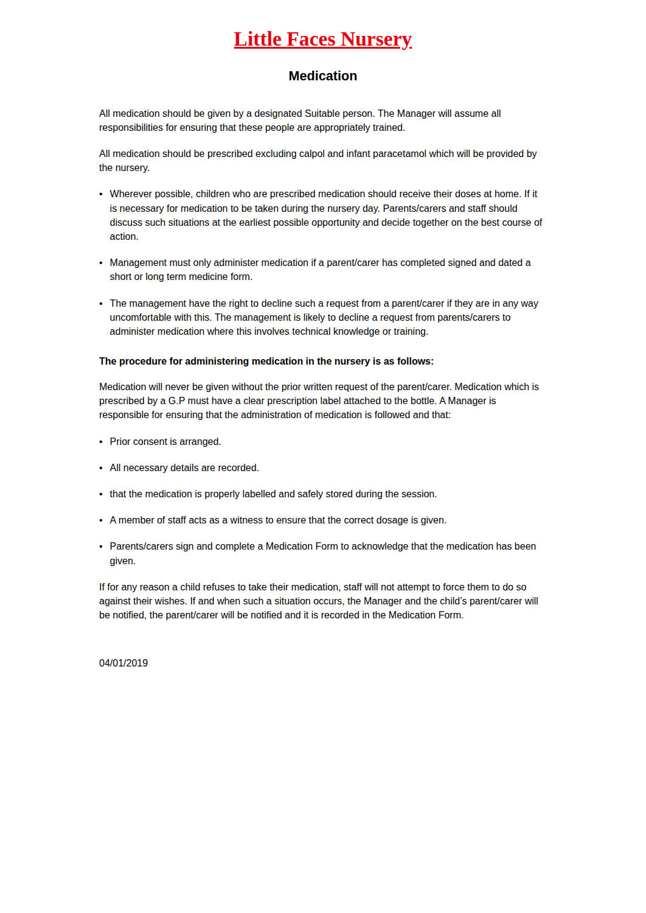Little Faces Nursery
Medication
All medication should be given by a designated Suitable person. The Manager will assume all responsibilities for ensuring that these people are appropriately trained.
All medication should be prescribed excluding calpol and infant paracetamol which will be provided by the nursery.
Wherever possible, children who are prescribed medication should receive their doses at home. If it is necessary for medication to be taken during the nursery day. Parents/carers and staff should discuss such situations at the earliest possible opportunity and decide together on the best course of action.
Management must only administer medication if a parent/carer has completed signed and dated a short or long term medicine form.
The management have the right to decline such a request from a parent/carer if they are in any way uncomfortable with this. The management is likely to decline a request from parents/carers to administer medication where this involves technical knowledge or training.
The procedure for administering medication in the nursery is as follows:
Medication will never be given without the prior written request of the parent/carer. Medication which is prescribed by a G.P must have a clear prescription label attached to the bottle. A Manager is responsible for ensuring that the administration of medication is followed and that:
Prior consent is arranged.
All necessary details are recorded.
that the medication is properly labelled and safely stored during the session.
A member of staff acts as a witness to ensure that the correct dosage is given.
Parents/carers sign and complete a Medication Form to acknowledge that the medication has been given.
If for any reason a child refuses to take their medication, staff will not attempt to force them to do so against their wishes. If and when such a situation occurs, the Manager and the child’s parent/carer will be notified, the parent/carer will be notified and it is recorded in the Medication Form.
04/01/2019